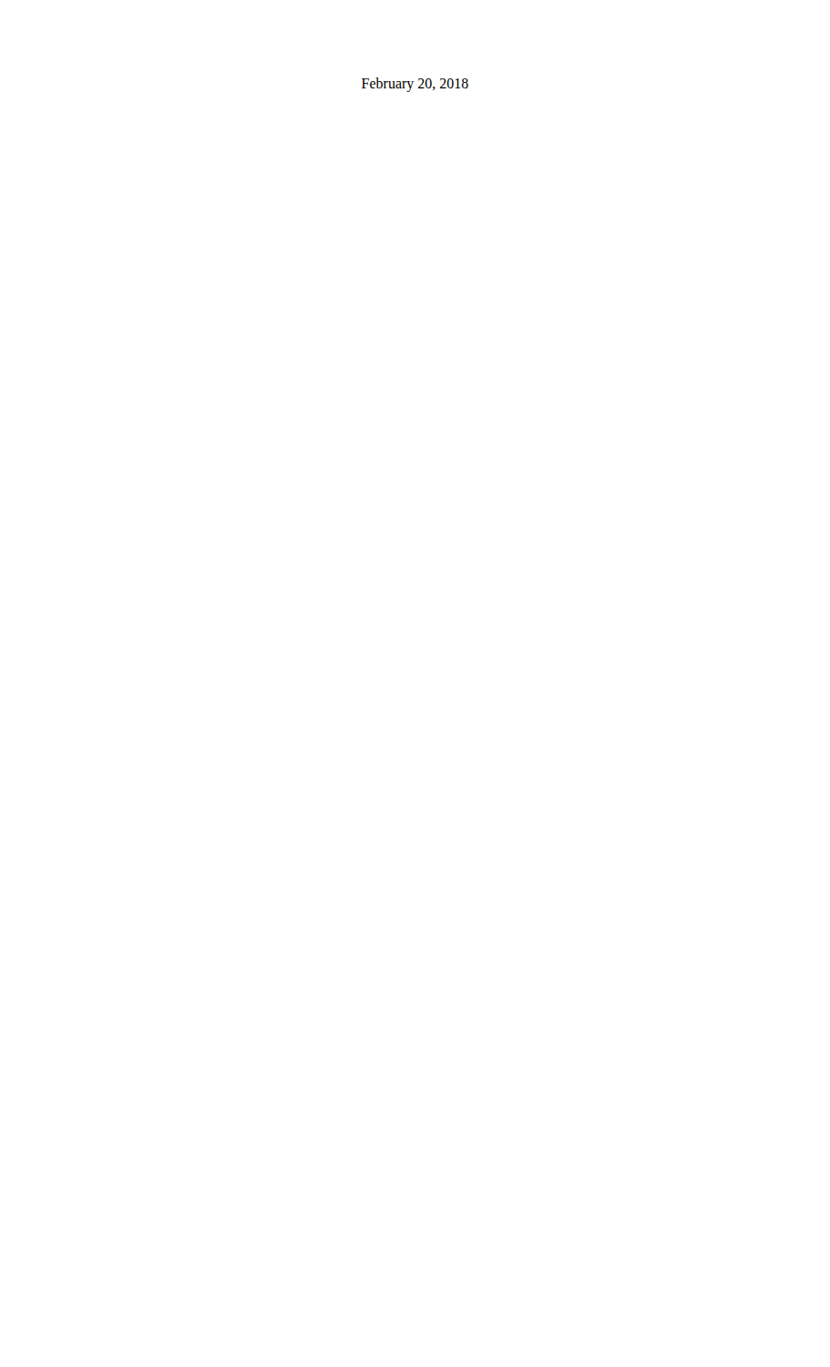February 20, 2018